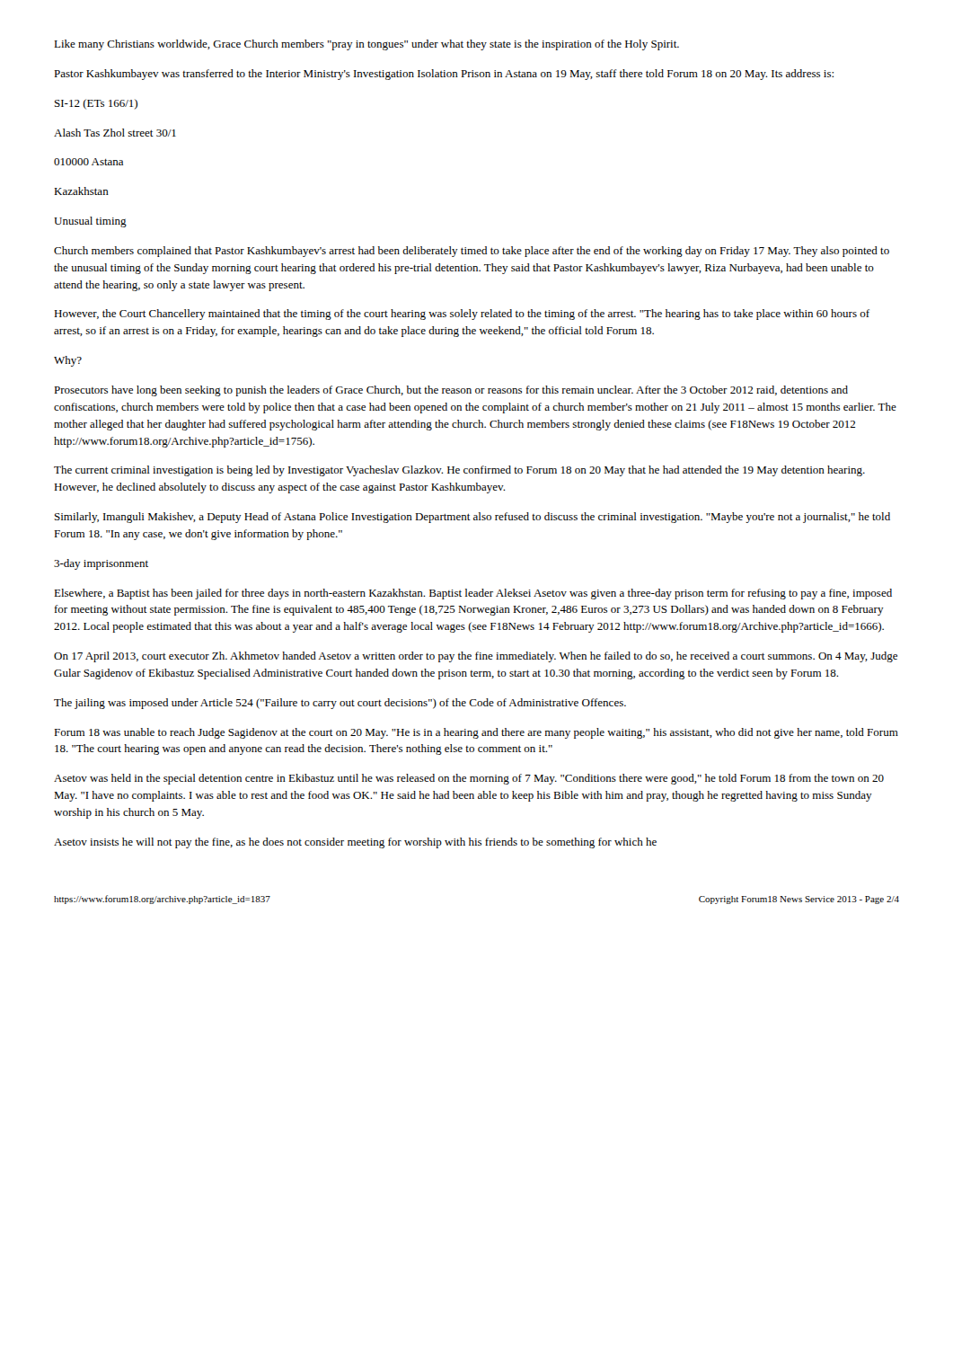Like many Christians worldwide, Grace Church members "pray in tongues" under what they state is the inspiration of the Holy Spirit.
Pastor Kashkumbayev was transferred to the Interior Ministry's Investigation Isolation Prison in Astana on 19 May, staff there told Forum 18 on 20 May. Its address is:
SI-12 (ETs 166/1)
Alash Tas Zhol street 30/1
010000 Astana
Kazakhstan
Unusual timing
Church members complained that Pastor Kashkumbayev's arrest had been deliberately timed to take place after the end of the working day on Friday 17 May. They also pointed to the unusual timing of the Sunday morning court hearing that ordered his pre-trial detention. They said that Pastor Kashkumbayev's lawyer, Riza Nurbayeva, had been unable to attend the hearing, so only a state lawyer was present.
However, the Court Chancellery maintained that the timing of the court hearing was solely related to the timing of the arrest. "The hearing has to take place within 60 hours of arrest, so if an arrest is on a Friday, for example, hearings can and do take place during the weekend," the official told Forum 18.
Why?
Prosecutors have long been seeking to punish the leaders of Grace Church, but the reason or reasons for this remain unclear. After the 3 October 2012 raid, detentions and confiscations, church members were told by police then that a case had been opened on the complaint of a church member's mother on 21 July 2011 – almost 15 months earlier. The mother alleged that her daughter had suffered psychological harm after attending the church. Church members strongly denied these claims (see F18News 19 October 2012 http://www.forum18.org/Archive.php?article_id=1756).
The current criminal investigation is being led by Investigator Vyacheslav Glazkov. He confirmed to Forum 18 on 20 May that he had attended the 19 May detention hearing. However, he declined absolutely to discuss any aspect of the case against Pastor Kashkumbayev.
Similarly, Imanguli Makishev, a Deputy Head of Astana Police Investigation Department also refused to discuss the criminal investigation. "Maybe you're not a journalist," he told Forum 18. "In any case, we don't give information by phone."
3-day imprisonment
Elsewhere, a Baptist has been jailed for three days in north-eastern Kazakhstan. Baptist leader Aleksei Asetov was given a three-day prison term for refusing to pay a fine, imposed for meeting without state permission. The fine is equivalent to 485,400 Tenge (18,725 Norwegian Kroner, 2,486 Euros or 3,273 US Dollars) and was handed down on 8 February 2012. Local people estimated that this was about a year and a half's average local wages (see F18News 14 February 2012 http://www.forum18.org/Archive.php?article_id=1666).
On 17 April 2013, court executor Zh. Akhmetov handed Asetov a written order to pay the fine immediately. When he failed to do so, he received a court summons. On 4 May, Judge Gular Sagidenov of Ekibastuz Specialised Administrative Court handed down the prison term, to start at 10.30 that morning, according to the verdict seen by Forum 18.
The jailing was imposed under Article 524 ("Failure to carry out court decisions") of the Code of Administrative Offences.
Forum 18 was unable to reach Judge Sagidenov at the court on 20 May. "He is in a hearing and there are many people waiting," his assistant, who did not give her name, told Forum 18. "The court hearing was open and anyone can read the decision. There's nothing else to comment on it."
Asetov was held in the special detention centre in Ekibastuz until he was released on the morning of 7 May. "Conditions there were good," he told Forum 18 from the town on 20 May. "I have no complaints. I was able to rest and the food was OK." He said he had been able to keep his Bible with him and pray, though he regretted having to miss Sunday worship in his church on 5 May.
Asetov insists he will not pay the fine, as he does not consider meeting for worship with his friends to be something for which he
https://www.forum18.org/archive.php?article_id=1837
Copyright Forum18 News Service 2013 - Page 2/4